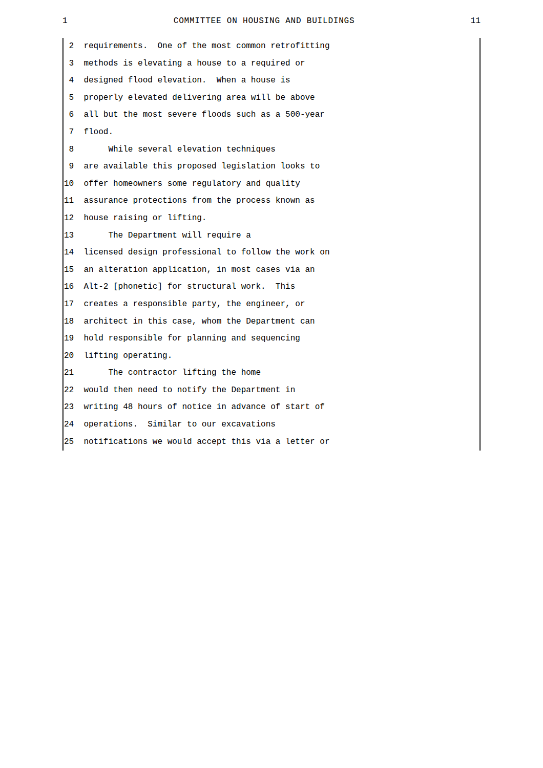1
COMMITTEE ON HOUSING AND BUILDINGS
11
2 requirements. One of the most common retrofitting
3 methods is elevating a house to a required or
4 designed flood elevation. When a house is
5 properly elevated delivering area will be above
6 all but the most severe floods such as a 500-year
7 flood.
8 While several elevation techniques
9 are available this proposed legislation looks to
10 offer homeowners some regulatory and quality
11 assurance protections from the process known as
12 house raising or lifting.
13 The Department will require a
14 licensed design professional to follow the work on
15 an alteration application, in most cases via an
16 Alt-2 [phonetic] for structural work. This
17 creates a responsible party, the engineer, or
18 architect in this case, whom the Department can
19 hold responsible for planning and sequencing
20 lifting operating.
21 The contractor lifting the home
22 would then need to notify the Department in
23 writing 48 hours of notice in advance of start of
24 operations. Similar to our excavations
25 notifications we would accept this via a letter or